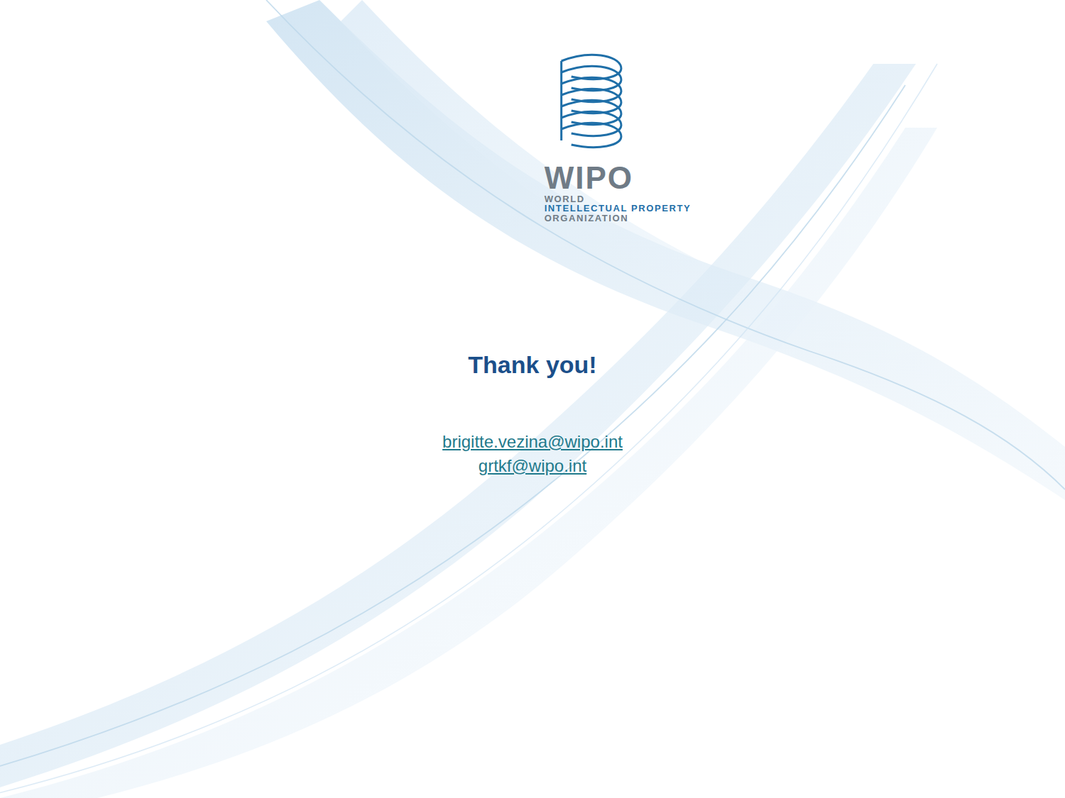WIPO
WORLD
INTELLECTUAL PROPERTY
ORGANIZATION
Thank you!
brigitte.vezina@wipo.int
grtkf@wipo.int